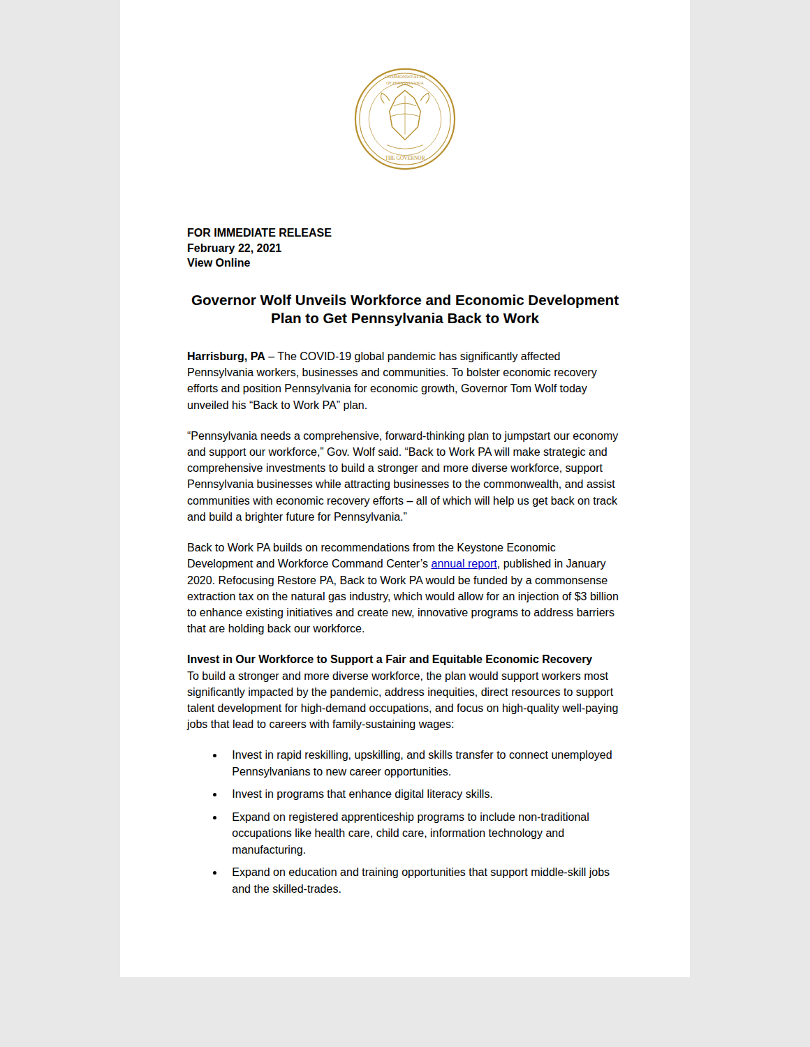FOR IMMEDIATE RELEASE
February 22, 2021
View Online
Governor Wolf Unveils Workforce and Economic Development Plan to Get Pennsylvania Back to Work
Harrisburg, PA – The COVID-19 global pandemic has significantly affected Pennsylvania workers, businesses and communities. To bolster economic recovery efforts and position Pennsylvania for economic growth, Governor Tom Wolf today unveiled his “Back to Work PA” plan.
“Pennsylvania needs a comprehensive, forward-thinking plan to jumpstart our economy and support our workforce,” Gov. Wolf said. “Back to Work PA will make strategic and comprehensive investments to build a stronger and more diverse workforce, support Pennsylvania businesses while attracting businesses to the commonwealth, and assist communities with economic recovery efforts – all of which will help us get back on track and build a brighter future for Pennsylvania.”
Back to Work PA builds on recommendations from the Keystone Economic Development and Workforce Command Center’s annual report, published in January 2020. Refocusing Restore PA, Back to Work PA would be funded by a commonsense extraction tax on the natural gas industry, which would allow for an injection of $3 billion to enhance existing initiatives and create new, innovative programs to address barriers that are holding back our workforce.
Invest in Our Workforce to Support a Fair and Equitable Economic Recovery
To build a stronger and more diverse workforce, the plan would support workers most significantly impacted by the pandemic, address inequities, direct resources to support talent development for high-demand occupations, and focus on high-quality well-paying jobs that lead to careers with family-sustaining wages:
Invest in rapid reskilling, upskilling, and skills transfer to connect unemployed Pennsylvanians to new career opportunities.
Invest in programs that enhance digital literacy skills.
Expand on registered apprenticeship programs to include non-traditional occupations like health care, child care, information technology and manufacturing.
Expand on education and training opportunities that support middle-skill jobs and the skilled-trades.